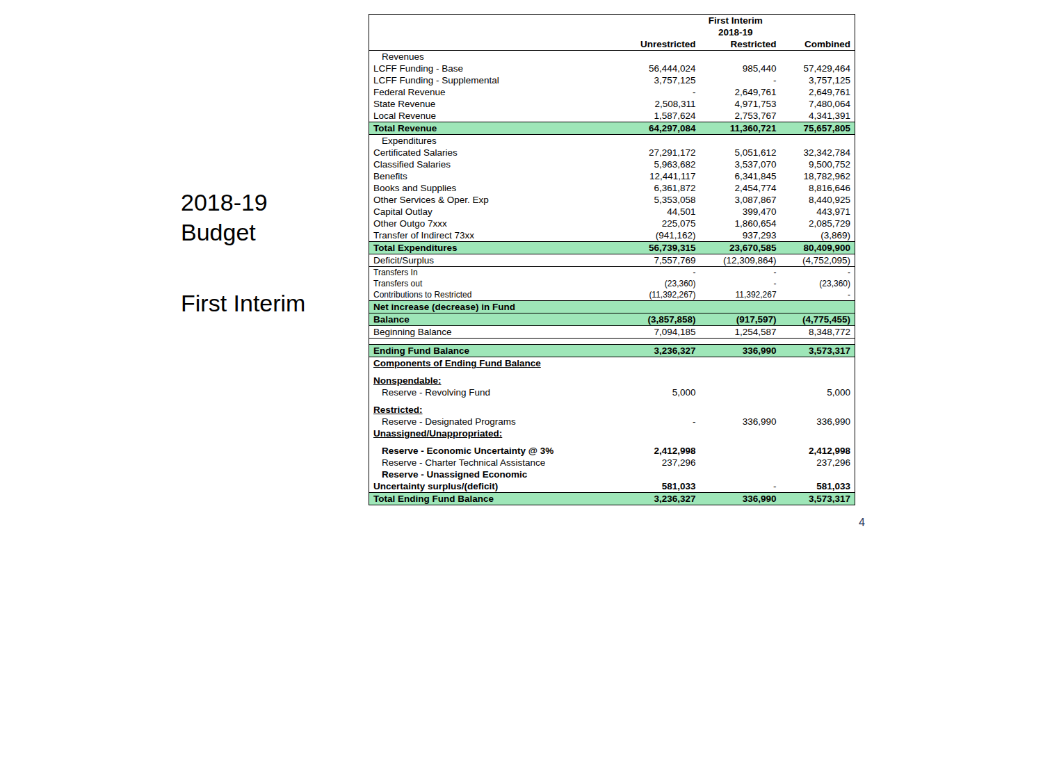2018-19
Budget
First Interim
| | First Interim |
| | 2018-19 |
| | Unrestricted | Restricted | Combined |
| Revenues | | | |
| LCFF Funding - Base | 56,444,024 | 985,440 | 57,429,464 |
| LCFF Funding - Supplemental | 3,757,125 | - | 3,757,125 |
| Federal Revenue | - | 2,649,761 | 2,649,761 |
| State Revenue | 2,508,311 | 4,971,753 | 7,480,064 |
| Local Revenue | 1,587,624 | 2,753,767 | 4,341,391 |
| Total Revenue | 64,297,084 | 11,360,721 | 75,657,805 |
| Expenditures | | | |
| Certificated Salaries | 27,291,172 | 5,051,612 | 32,342,784 |
| Classified Salaries | 5,963,682 | 3,537,070 | 9,500,752 |
| Benefits | 12,441,117 | 6,341,845 | 18,782,962 |
| Books and Supplies | 6,361,872 | 2,454,774 | 8,816,646 |
| Other Services & Oper. Exp | 5,353,058 | 3,087,867 | 8,440,925 |
| Capital Outlay | 44,501 | 399,470 | 443,971 |
| Other Outgo 7xxx | 225,075 | 1,860,654 | 2,085,729 |
| Transfer of Indirect 73xx | (941,162) | 937,293 | (3,869) |
| Total Expenditures | 56,739,315 | 23,670,585 | 80,409,900 |
| Deficit/Surplus | 7,557,769 | (12,309,864) | (4,752,095) |
| Transfers In | - | - | - |
| Transfers out | (23,360) | - | (23,360) |
| Contributions to Restricted | (11,392,267) | 11,392,267 | - |
| Net increase (decrease) in Fund | | | |
| Balance | (3,857,858) | (917,597) | (4,775,455) |
| Beginning Balance | 7,094,185 | 1,254,587 | 8,348,772 |
| Ending Fund Balance | 3,236,327 | 336,990 | 3,573,317 |
| Components of Ending Fund Balance | | | |
| Nonspendable: | | | |
| Reserve - Revolving Fund | 5,000 | | 5,000 |
| Restricted: | | | |
| Reserve - Designated Programs | - | 336,990 | 336,990 |
| Unassigned/Unappropriated: | | | |
| Reserve - Economic Uncertainty @ 3% | 2,412,998 | | 2,412,998 |
| Reserve - Charter Technical Assistance | 237,296 | | 237,296 |
| Reserve - Unassigned Economic | | | |
| Uncertainty surplus/(deficit) | 581,033 | - | 581,033 |
| Total Ending Fund Balance | 3,236,327 | 336,990 | 3,573,317 |
4